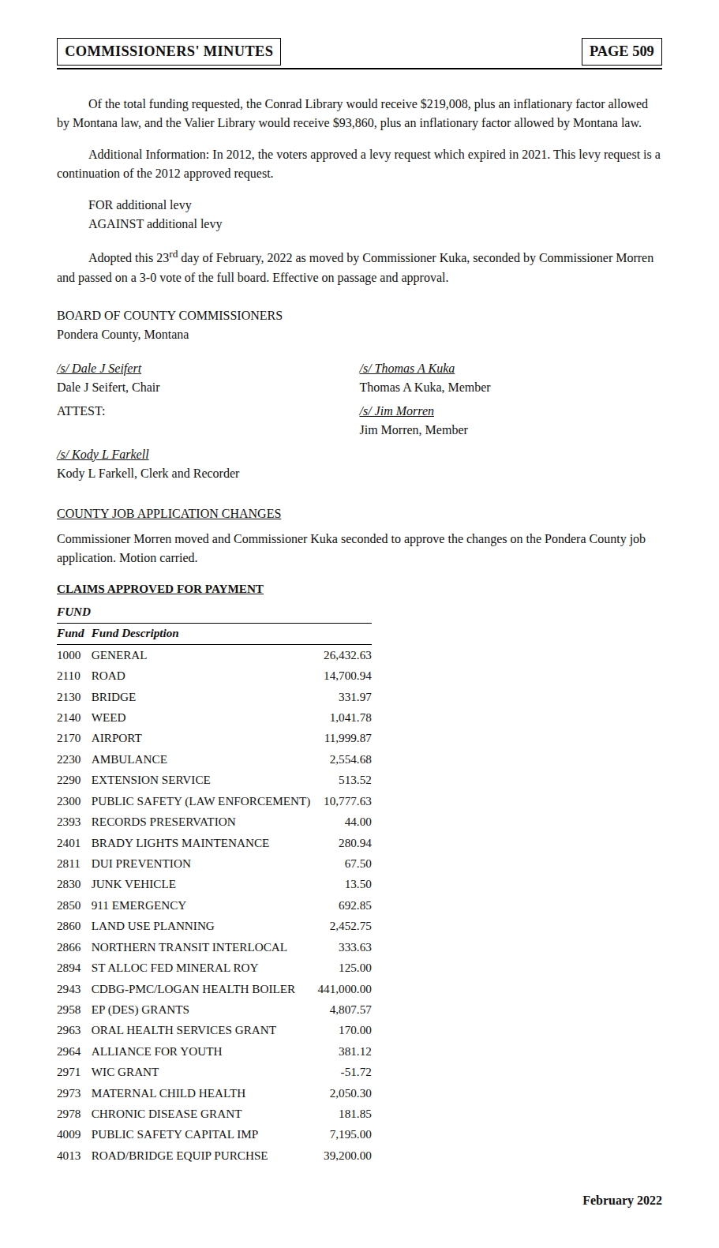COMMISSIONERS' MINUTES PAGE 509
Of the total funding requested, the Conrad Library would receive $219,008, plus an inflationary factor allowed by Montana law, and the Valier Library would receive $93,860, plus an inflationary factor allowed by Montana law.
Additional Information: In 2012, the voters approved a levy request which expired in 2021. This levy request is a continuation of the 2012 approved request.
FOR additional levy
AGAINST additional levy
Adopted this 23rd day of February, 2022 as moved by Commissioner Kuka, seconded by Commissioner Morren and passed on a 3-0 vote of the full board. Effective on passage and approval.
BOARD OF COUNTY COMMISSIONERS
Pondera County, Montana
| /s/ Dale J Seifert Dale J Seifert, Chair | /s/ Thomas A Kuka Thomas A Kuka, Member |
| ATTEST: | /s/ Jim Morren Jim Morren, Member |
| /s/ Kody L Farkell Kody L Farkell, Clerk and Recorder | |
COUNTY JOB APPLICATION CHANGES
Commissioner Morren moved and Commissioner Kuka seconded to approve the changes on the Pondera County job application. Motion carried.
CLAIMS APPROVED FOR PAYMENT
| FUND |
| --- |
| Fund | Fund Description | |
| 1000 | GENERAL | 26,432.63 |
| 2110 | ROAD | 14,700.94 |
| 2130 | BRIDGE | 331.97 |
| 2140 | WEED | 1,041.78 |
| 2170 | AIRPORT | 11,999.87 |
| 2230 | AMBULANCE | 2,554.68 |
| 2290 | EXTENSION SERVICE | 513.52 |
| 2300 | PUBLIC SAFETY (LAW ENFORCEMENT) | 10,777.63 |
| 2393 | RECORDS PRESERVATION | 44.00 |
| 2401 | BRADY LIGHTS MAINTENANCE | 280.94 |
| 2811 | DUI PREVENTION | 67.50 |
| 2830 | JUNK VEHICLE | 13.50 |
| 2850 | 911 EMERGENCY | 692.85 |
| 2860 | LAND USE PLANNING | 2,452.75 |
| 2866 | NORTHERN TRANSIT INTERLOCAL | 333.63 |
| 2894 | ST ALLOC FED MINERAL ROY | 125.00 |
| 2943 | CDBG-PMC/LOGAN HEALTH BOILER | 441,000.00 |
| 2958 | EP (DES) GRANTS | 4,807.57 |
| 2963 | ORAL HEALTH SERVICES GRANT | 170.00 |
| 2964 | ALLIANCE FOR YOUTH | 381.12 |
| 2971 | WIC GRANT | -51.72 |
| 2973 | MATERNAL CHILD HEALTH | 2,050.30 |
| 2978 | CHRONIC DISEASE GRANT | 181.85 |
| 4009 | PUBLIC SAFETY CAPITAL IMP | 7,195.00 |
| 4013 | ROAD/BRIDGE EQUIP PURCHSE | 39,200.00 |
February 2022